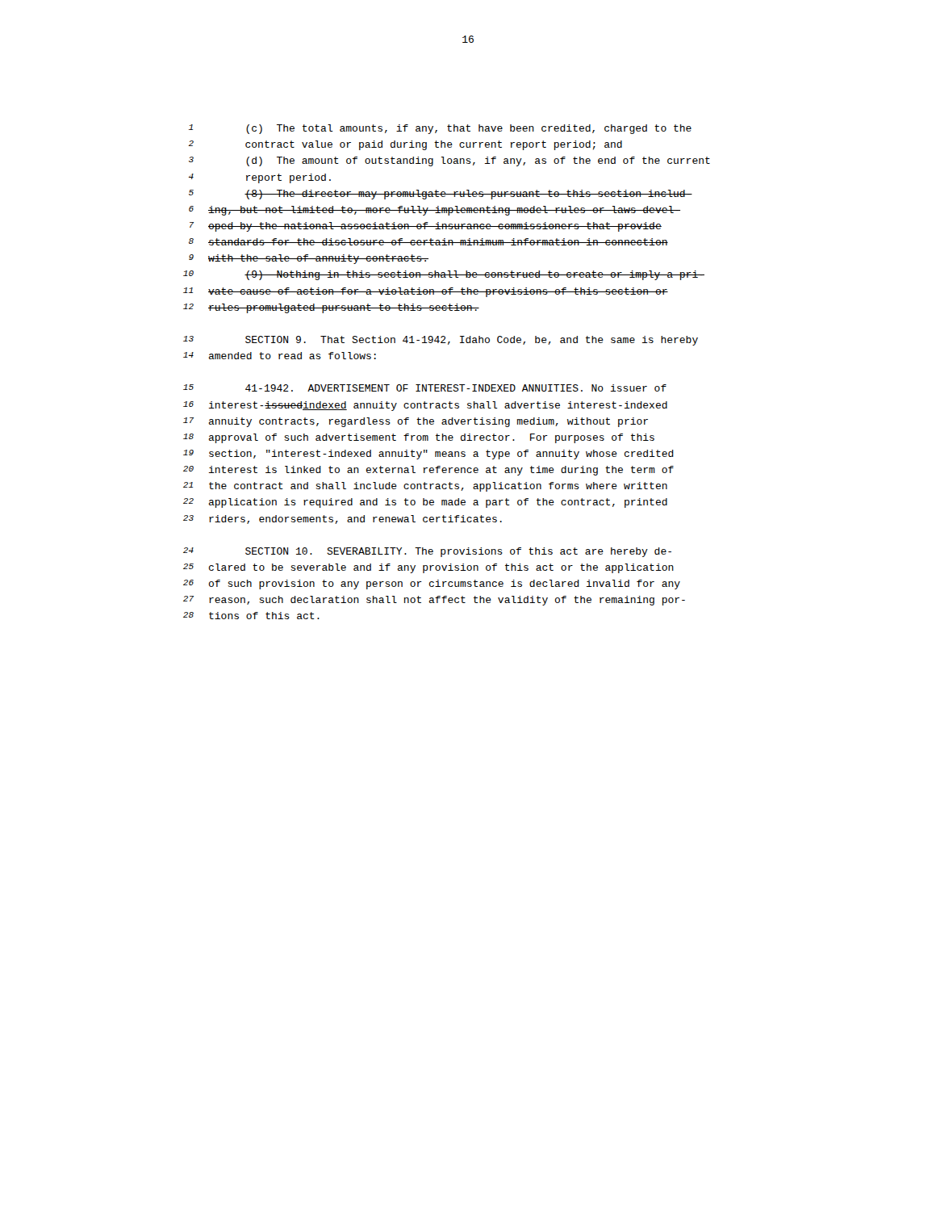16
1
(c) The total amounts, if any, that have been credited, charged to the
2
contract value or paid during the current report period; and
3
(d) The amount of outstanding loans, if any, as of the end of the current
4
report period.
5
(8) The director may promulgate rules pursuant to this section includ-
6
ing, but not limited to, more fully implementing model rules or laws devel-
7
oped by the national association of insurance commissioners that provide
8
standards for the disclosure of certain minimum information in connection
9
with the sale of annuity contracts.
10
(9) Nothing in this section shall be construed to create or imply a pri-
11
vate cause of action for a violation of the provisions of this section or
12
rules promulgated pursuant to this section.
13
SECTION 9. That Section 41-1942, Idaho Code, be, and the same is hereby
14
amended to read as follows:
15
41-1942. ADVERTISEMENT OF INTEREST-INDEXED ANNUITIES. No issuer of
16
interest-issued indexed annuity contracts shall advertise interest-indexed
17
annuity contracts, regardless of the advertising medium, without prior
18
approval of such advertisement from the director. For purposes of this
19
section, "interest-indexed annuity" means a type of annuity whose credited
20
interest is linked to an external reference at any time during the term of
21
the contract and shall include contracts, application forms where written
22
application is required and is to be made a part of the contract, printed
23
riders, endorsements, and renewal certificates.
24
SECTION 10. SEVERABILITY. The provisions of this act are hereby de-
25
clared to be severable and if any provision of this act or the application
26
of such provision to any person or circumstance is declared invalid for any
27
reason, such declaration shall not affect the validity of the remaining por-
28
tions of this act.